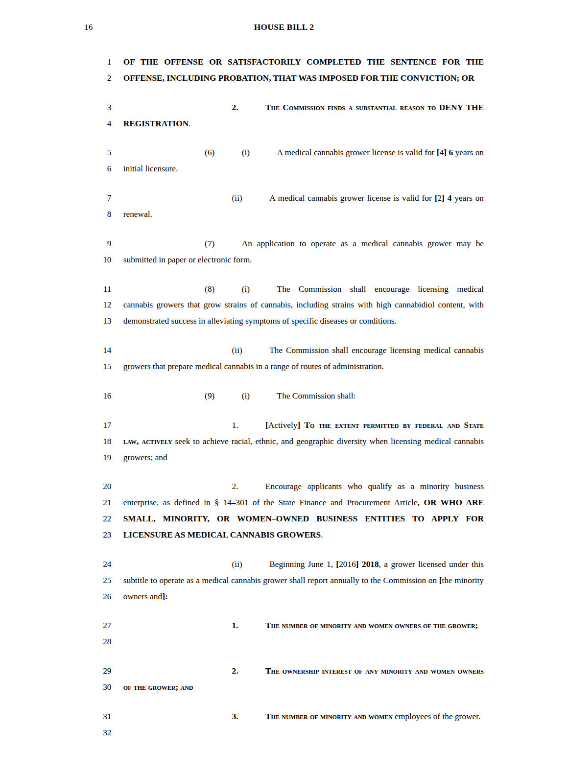16
HOUSE BILL 2
1 2
OF THE OFFENSE OR SATISFACTORILY COMPLETED THE SENTENCE FOR THE OFFENSE, INCLUDING PROBATION, THAT WAS IMPOSED FOR THE CONVICTION; OR
3 4
2. The Commission finds a substantial reason to DENY THE REGISTRATION.
5 6
(6) (i) A medical cannabis grower license is valid for [4] 6 years on initial licensure.
7 8
(ii) A medical cannabis grower license is valid for [2] 4 years on renewal.
9 10
(7) An application to operate as a medical cannabis grower may be submitted in paper or electronic form.
11 12 13
(8) (i) The Commission shall encourage licensing medical cannabis growers that grow strains of cannabis, including strains with high cannabidiol content, with demonstrated success in alleviating symptoms of specific diseases or conditions.
14 15
(ii) The Commission shall encourage licensing medical cannabis growers that prepare medical cannabis in a range of routes of administration.
16
(9) (i) The Commission shall:
17 18 19
1. [Actively] To the extent permitted by federal and State law, actively seek to achieve racial, ethnic, and geographic diversity when licensing medical cannabis growers; and
20 21 22 23
2. Encourage applicants who qualify as a minority business enterprise, as defined in § 14–301 of the State Finance and Procurement Article, OR WHO ARE SMALL, MINORITY, OR WOMEN–OWNED BUSINESS ENTITIES TO APPLY FOR LICENSURE AS MEDICAL CANNABIS GROWERS.
24 25 26
(ii) Beginning June 1, [2016] 2018, a grower licensed under this subtitle to operate as a medical cannabis grower shall report annually to the Commission on [the minority owners and]:
27 28
1. The number of minority and women owners of the grower;
29 30
2. The ownership interest of any minority and women owners of the grower; and
31 32
3. The number of minority and women employees of the grower.